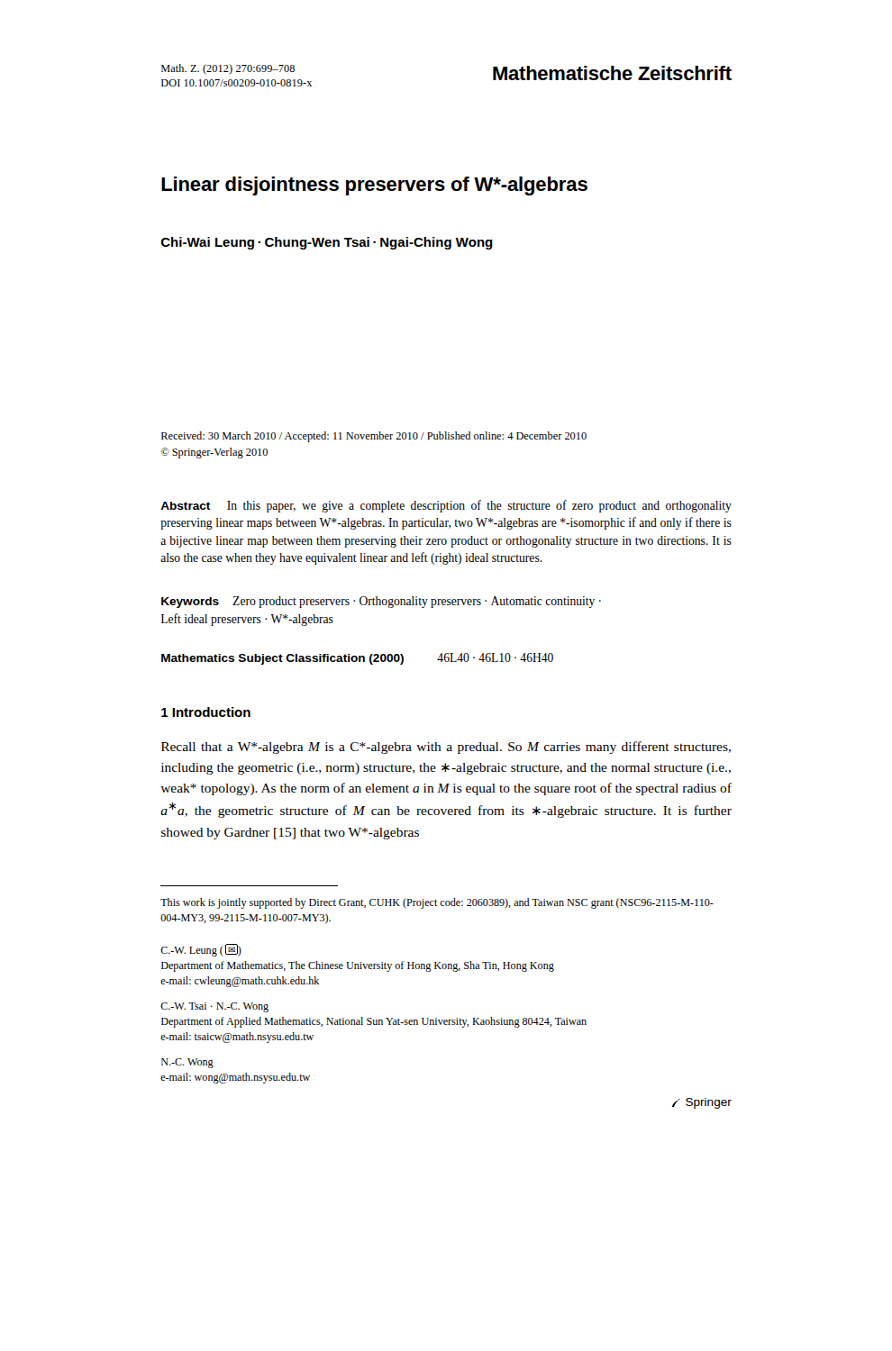Math. Z. (2012) 270:699–708
DOI 10.1007/s00209-010-0819-x
Mathematische Zeitschrift
Linear disjointness preservers of W*-algebras
Chi-Wai Leung·Chung-Wen Tsai·Ngai-Ching Wong
Received: 30 March 2010 / Accepted: 11 November 2010 / Published online: 4 December 2010
© Springer-Verlag 2010
Abstract In this paper, we give a complete description of the structure of zero product and orthogonality preserving linear maps between W*-algebras. In particular, two W*-algebras are *-isomorphic if and only if there is a bijective linear map between them preserving their zero product or orthogonality structure in two directions. It is also the case when they have equivalent linear and left (right) ideal structures.
Keywords Zero product preservers·Orthogonality preservers·Automatic continuity·
Left ideal preservers·W*-algebras
Mathematics Subject Classification (2000) 46L40·46L10·46H40
1 Introduction
Recall that a W*-algebra M is a C*-algebra with a predual. So M carries many different structures, including the geometric (i.e., norm) structure, the ∗-algebraic structure, and the normal structure (i.e., weak* topology). As the norm of an element a in M is equal to the square root of the spectral radius of a∗a, the geometric structure of M can be recovered from its ∗-algebraic structure. It is further showed by Gardner [15] that two W*-algebras
This work is jointly supported by Direct Grant, CUHK (Project code: 2060389), and Taiwan NSC grant (NSC96-2115-M-110-004-MY3, 99-2115-M-110-007-MY3).
C.-W. Leung (✉)
Department of Mathematics, The Chinese University of Hong Kong, Sha Tin, Hong Kong
e-mail: cwleung@math.cuhk.edu.hk
C.-W. Tsai · N.-C. Wong
Department of Applied Mathematics, National Sun Yat-sen University, Kaohsiung 80424, Taiwan
e-mail: tsaicw@math.nsysu.edu.tw
N.-C. Wong
e-mail: wong@math.nsysu.edu.tw
Springer